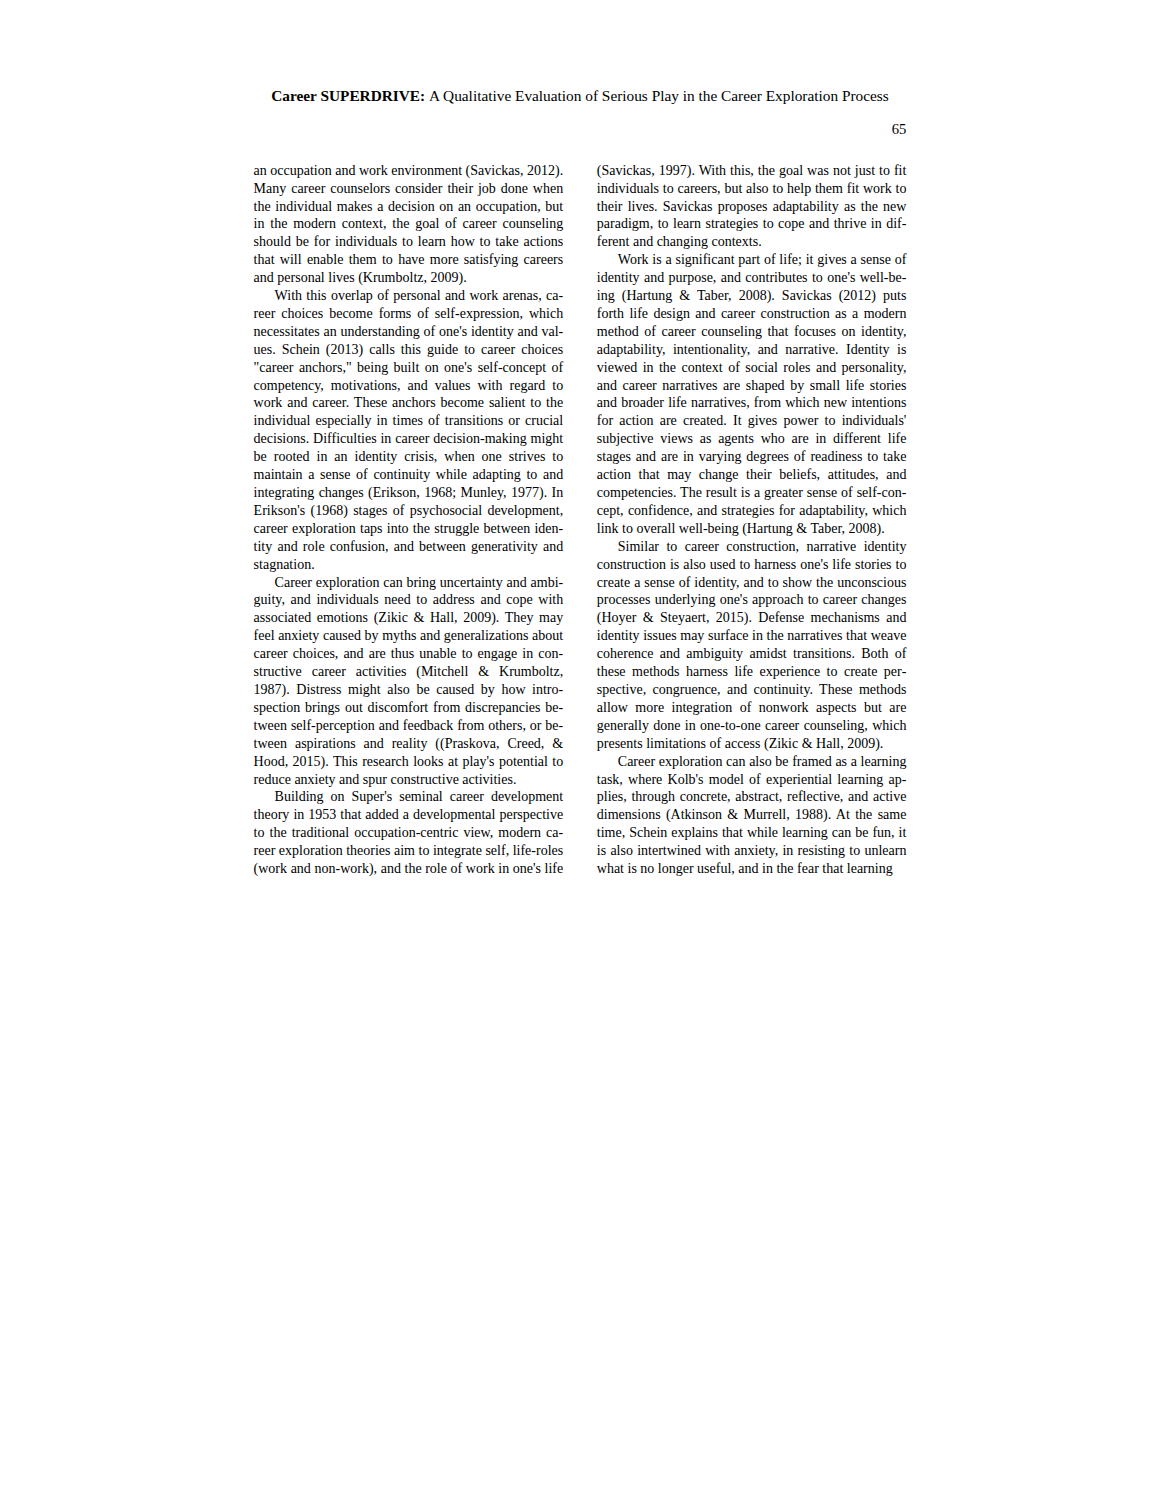Career SUPERDRIVE: A Qualitative Evaluation of Serious Play in the Career Exploration Process
65
an occupation and work environment (Savickas, 2012). Many career counselors consider their job done when the individual makes a decision on an occupation, but in the modern context, the goal of career counseling should be for individuals to learn how to take actions that will enable them to have more satisfying careers and personal lives (Krumboltz, 2009).
With this overlap of personal and work arenas, career choices become forms of self-expression, which necessitates an understanding of one's identity and values. Schein (2013) calls this guide to career choices "career anchors," being built on one's self-concept of competency, motivations, and values with regard to work and career. These anchors become salient to the individual especially in times of transitions or crucial decisions. Difficulties in career decision-making might be rooted in an identity crisis, when one strives to maintain a sense of continuity while adapting to and integrating changes (Erikson, 1968; Munley, 1977). In Erikson's (1968) stages of psychosocial development, career exploration taps into the struggle between identity and role confusion, and between generativity and stagnation.
Career exploration can bring uncertainty and ambiguity, and individuals need to address and cope with associated emotions (Zikic & Hall, 2009). They may feel anxiety caused by myths and generalizations about career choices, and are thus unable to engage in constructive career activities (Mitchell & Krumboltz, 1987). Distress might also be caused by how introspection brings out discomfort from discrepancies between self-perception and feedback from others, or between aspirations and reality ((Praskova, Creed, & Hood, 2015). This research looks at play's potential to reduce anxiety and spur constructive activities.
Building on Super's seminal career development theory in 1953 that added a developmental perspective to the traditional occupation-centric view, modern career exploration theories aim to integrate self, life-roles (work and non-work), and the role of work in one's life (Savickas, 1997). With this, the goal was not just to fit individuals to careers, but also to help them fit work to their lives. Savickas proposes adaptability as the new paradigm, to learn strategies to cope and thrive in different and changing contexts.
Work is a significant part of life; it gives a sense of identity and purpose, and contributes to one's well-being (Hartung & Taber, 2008). Savickas (2012) puts forth life design and career construction as a modern method of career counseling that focuses on identity, adaptability, intentionality, and narrative. Identity is viewed in the context of social roles and personality, and career narratives are shaped by small life stories and broader life narratives, from which new intentions for action are created. It gives power to individuals' subjective views as agents who are in different life stages and are in varying degrees of readiness to take action that may change their beliefs, attitudes, and competencies. The result is a greater sense of self-concept, confidence, and strategies for adaptability, which link to overall well-being (Hartung & Taber, 2008).
Similar to career construction, narrative identity construction is also used to harness one's life stories to create a sense of identity, and to show the unconscious processes underlying one's approach to career changes (Hoyer & Steyaert, 2015). Defense mechanisms and identity issues may surface in the narratives that weave coherence and ambiguity amidst transitions. Both of these methods harness life experience to create perspective, congruence, and continuity. These methods allow more integration of nonwork aspects but are generally done in one-to-one career counseling, which presents limitations of access (Zikic & Hall, 2009).
Career exploration can also be framed as a learning task, where Kolb's model of experiential learning applies, through concrete, abstract, reflective, and active dimensions (Atkinson & Murrell, 1988). At the same time, Schein explains that while learning can be fun, it is also intertwined with anxiety, in resisting to unlearn what is no longer useful, and in the fear that learning